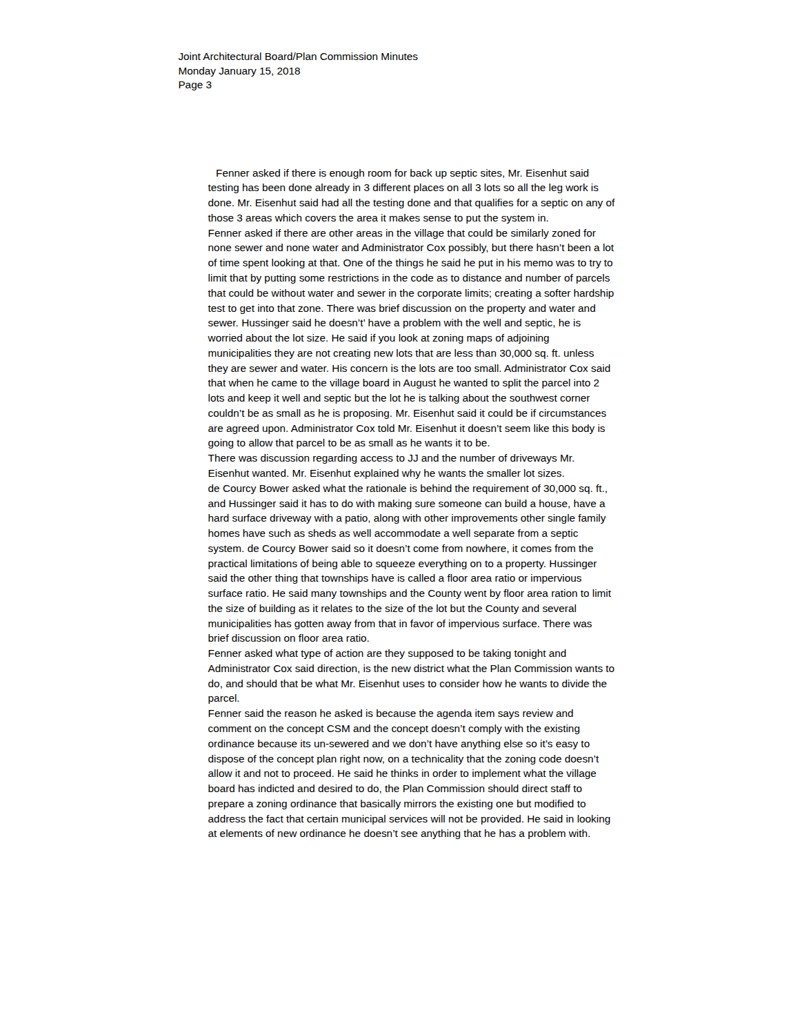Joint Architectural Board/Plan Commission Minutes
Monday January 15, 2018
Page 3
Fenner asked if there is enough room for back up septic sites, Mr. Eisenhut said testing has been done already in 3 different places on all 3 lots so all the leg work is done. Mr. Eisenhut said had all the testing done and that qualifies for a septic on any of those 3 areas which covers the area it makes sense to put the system in.
Fenner asked if there are other areas in the village that could be similarly zoned for none sewer and none water and Administrator Cox possibly, but there hasn’t been a lot of time spent looking at that. One of the things he said he put in his memo was to try to limit that by putting some restrictions in the code as to distance and number of parcels that could be without water and sewer in the corporate limits; creating a softer hardship test to get into that zone. There was brief discussion on the property and water and sewer. Hussinger said he doesn’t’ have a problem with the well and septic, he is worried about the lot size. He said if you look at zoning maps of adjoining municipalities they are not creating new lots that are less than 30,000 sq. ft. unless they are sewer and water. His concern is the lots are too small. Administrator Cox said that when he came to the village board in August he wanted to split the parcel into 2 lots and keep it well and septic but the lot he is talking about the southwest corner couldn’t be as small as he is proposing. Mr. Eisenhut said it could be if circumstances are agreed upon. Administrator Cox told Mr. Eisenhut it doesn’t seem like this body is going to allow that parcel to be as small as he wants it to be.
There was discussion regarding access to JJ and the number of driveways Mr. Eisenhut wanted. Mr. Eisenhut explained why he wants the smaller lot sizes.
de Courcy Bower asked what the rationale is behind the requirement of 30,000 sq. ft., and Hussinger said it has to do with making sure someone can build a house, have a hard surface driveway with a patio, along with other improvements other single family homes have such as sheds as well accommodate a well separate from a septic system. de Courcy Bower said so it doesn’t come from nowhere, it comes from the practical limitations of being able to squeeze everything on to a property. Hussinger said the other thing that townships have is called a floor area ratio or impervious surface ratio. He said many townships and the County went by floor area ration to limit the size of building as it relates to the size of the lot but the County and several municipalities has gotten away from that in favor of impervious surface. There was brief discussion on floor area ratio.
Fenner asked what type of action are they supposed to be taking tonight and Administrator Cox said direction, is the new district what the Plan Commission wants to do, and should that be what Mr. Eisenhut uses to consider how he wants to divide the parcel.
Fenner said the reason he asked is because the agenda item says review and comment on the concept CSM and the concept doesn’t comply with the existing ordinance because its un-sewered and we don’t have anything else so it’s easy to dispose of the concept plan right now, on a technicality that the zoning code doesn’t allow it and not to proceed. He said he thinks in order to implement what the village board has indicted and desired to do, the Plan Commission should direct staff to prepare a zoning ordinance that basically mirrors the existing one but modified to address the fact that certain municipal services will not be provided. He said in looking at elements of new ordinance he doesn’t see anything that he has a problem with.